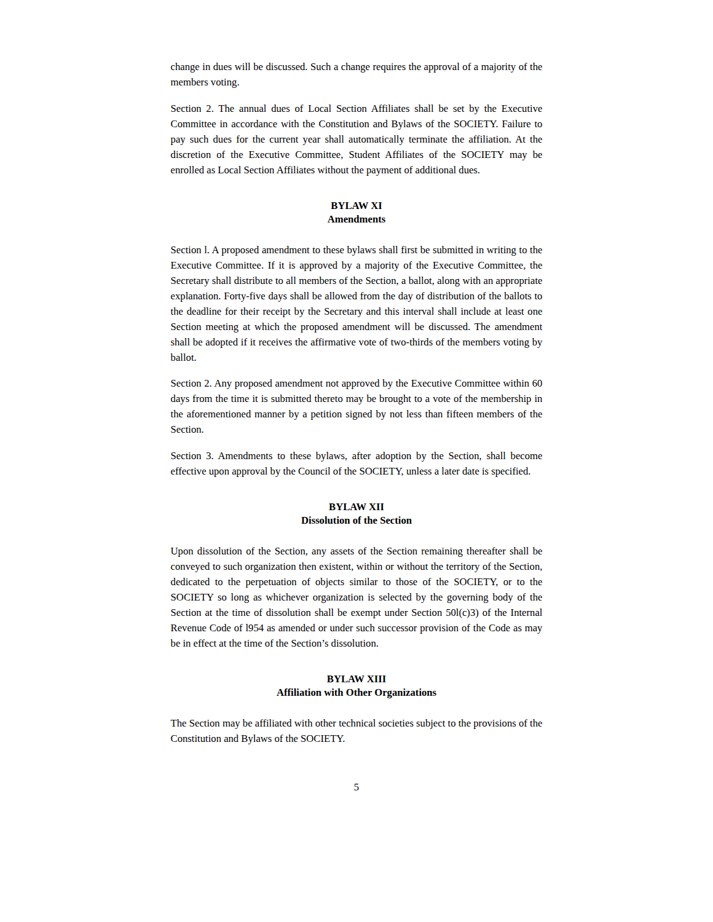change in dues will be discussed. Such a change requires the approval of a majority of the members voting.
Section 2. The annual dues of Local Section Affiliates shall be set by the Executive Committee in accordance with the Constitution and Bylaws of the SOCIETY. Failure to pay such dues for the current year shall automatically terminate the affiliation. At the discretion of the Executive Committee, Student Affiliates of the SOCIETY may be enrolled as Local Section Affiliates without the payment of additional dues.
BYLAW XI Amendments
Section l. A proposed amendment to these bylaws shall first be submitted in writing to the Executive Committee. If it is approved by a majority of the Executive Committee, the Secretary shall distribute to all members of the Section, a ballot, along with an appropriate explanation. Forty-five days shall be allowed from the day of distribution of the ballots to the deadline for their receipt by the Secretary and this interval shall include at least one Section meeting at which the proposed amendment will be discussed. The amendment shall be adopted if it receives the affirmative vote of two-thirds of the members voting by ballot.
Section 2. Any proposed amendment not approved by the Executive Committee within 60 days from the time it is submitted thereto may be brought to a vote of the membership in the aforementioned manner by a petition signed by not less than fifteen members of the Section.
Section 3. Amendments to these bylaws, after adoption by the Section, shall become effective upon approval by the Council of the SOCIETY, unless a later date is specified.
BYLAW XII Dissolution of the Section
Upon dissolution of the Section, any assets of the Section remaining thereafter shall be conveyed to such organization then existent, within or without the territory of the Section, dedicated to the perpetuation of objects similar to those of the SOCIETY, or to the SOCIETY so long as whichever organization is selected by the governing body of the Section at the time of dissolution shall be exempt under Section 50l(c)3) of the Internal Revenue Code of l954 as amended or under such successor provision of the Code as may be in effect at the time of the Section’s dissolution.
BYLAW XIII Affiliation with Other Organizations
The Section may be affiliated with other technical societies subject to the provisions of the Constitution and Bylaws of the SOCIETY.
5